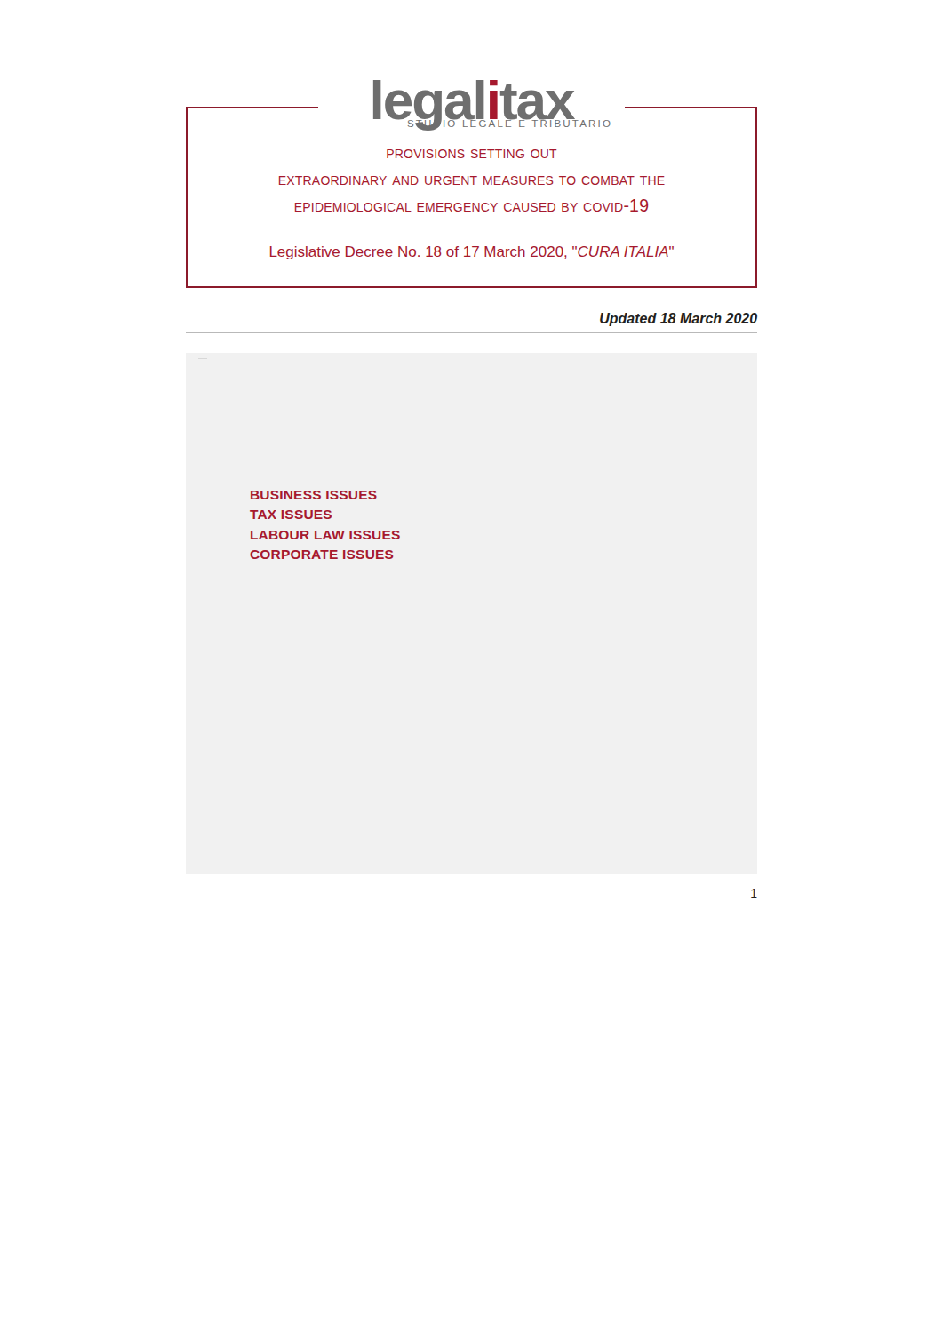legalitax
Studio Legale e Tributario
Provisions setting out
extraordinary and urgent measures to combat the
epidemiological emergency caused by Covid-19
Legislative Decree No. 18 of 17 March 2020, "CURA ITALIA"
Updated 18 March 2020
BUSINESS ISSUES
TAX ISSUES
LABOUR LAW ISSUES
CORPORATE ISSUES
1